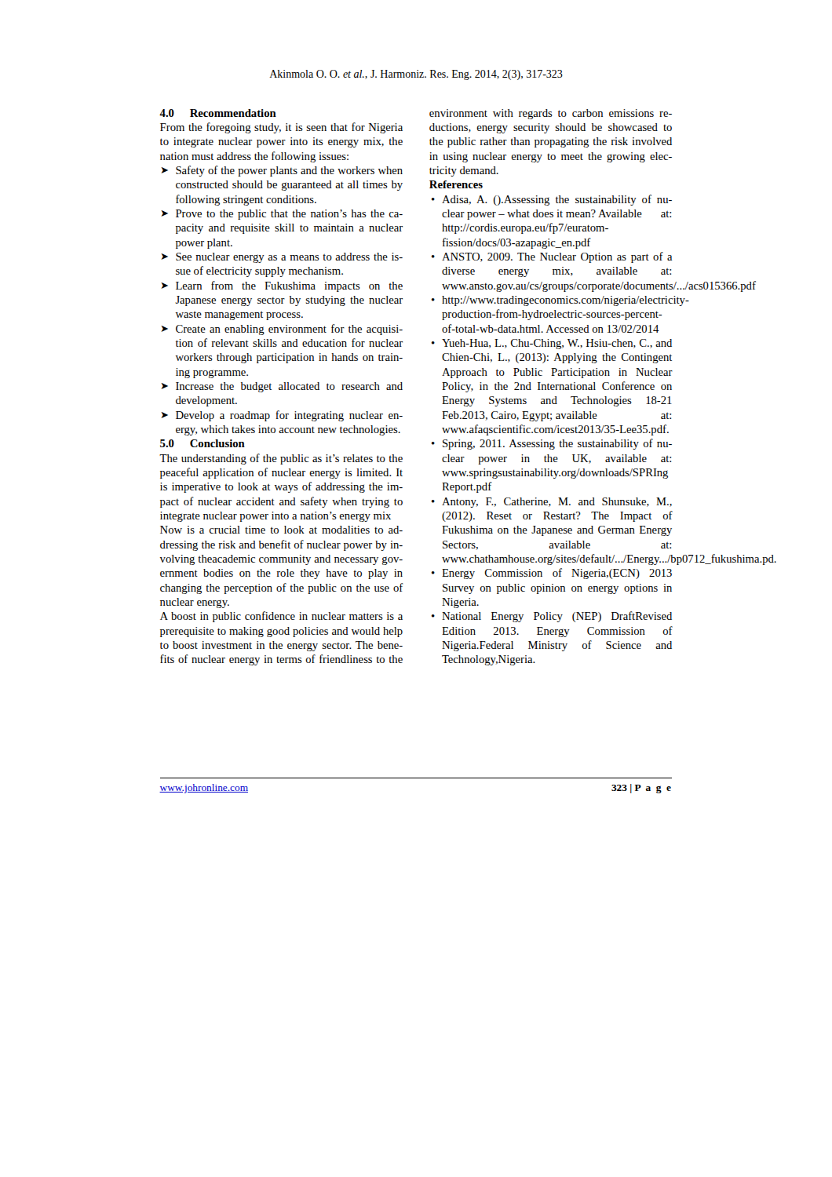Akinmola O. O. et al., J. Harmoniz. Res. Eng. 2014, 2(3), 317-323
4.0 Recommendation
From the foregoing study, it is seen that for Nigeria to integrate nuclear power into its energy mix, the nation must address the following issues:
Safety of the power plants and the workers when constructed should be guaranteed at all times by following stringent conditions.
Prove to the public that the nation’s has the capacity and requisite skill to maintain a nuclear power plant.
See nuclear energy as a means to address the issue of electricity supply mechanism.
Learn from the Fukushima impacts on the Japanese energy sector by studying the nuclear waste management process.
Create an enabling environment for the acquisition of relevant skills and education for nuclear workers through participation in hands on training programme.
Increase the budget allocated to research and development.
Develop a roadmap for integrating nuclear energy, which takes into account new technologies.
5.0 Conclusion
The understanding of the public as it’s relates to the peaceful application of nuclear energy is limited. It is imperative to look at ways of addressing the impact of nuclear accident and safety when trying to integrate nuclear power into a nation’s energy mix
Now is a crucial time to look at modalities to addressing the risk and benefit of nuclear power by involving theacademic community and necessary government bodies on the role they have to play in changing the perception of the public on the use of nuclear energy.
A boost in public confidence in nuclear matters is a prerequisite to making good policies and would help to boost investment in the energy sector. The benefits of nuclear energy in terms of friendliness to the environment with regards to carbon emissions reductions, energy security should be showcased to the public rather than propagating the risk involved in using nuclear energy to meet the growing electricity demand.
References
Adisa, A. ().Assessing the sustainability of nuclear power – what does it mean? Available at:
http://cordis.europa.eu/fp7/euratom-fission/docs/03-azapagic_en.pdf
ANSTO, 2009. The Nuclear Option as part of a diverse energy mix, available at: www.ansto.gov.au/cs/groups/corporate/documents/.../acs015366.pdf
http://www.tradingeconomics.com/nigeria/electricity-production-from-hydroelectric-sources-percent-of-total-wb-data.html. Accessed on 13/02/2014
Yueh-Hua, L., Chu-Ching, W., Hsiu-chen, C., and Chien-Chi, L., (2013): Applying the Contingent Approach to Public Participation in Nuclear Policy, in the 2nd International Conference on Energy Systems and Technologies 18-21 Feb.2013, Cairo, Egypt; available at:
www.afaqscientific.com/icest2013/35-Lee35.pdf.
Spring, 2011. Assessing the sustainability of nuclear power in the UK, available at: www.springsustainability.org/downloads/SPRIng Report.pdf
Antony, F., Catherine, M. and Shunsuke, M., (2012). Reset or Restart? The Impact of Fukushima on the Japanese and German Energy Sectors, available at: www.chathamhouse.org/sites/default/.../Energy.../bp0712_fukushima.pd.
Energy Commission of Nigeria,(ECN) 2013 Survey on public opinion on energy options in Nigeria.
National Energy Policy (NEP) DraftRevised Edition 2013. Energy Commission of Nigeria.Federal Ministry of Science and Technology,Nigeria.
www.johronline.com 323 | P a g e